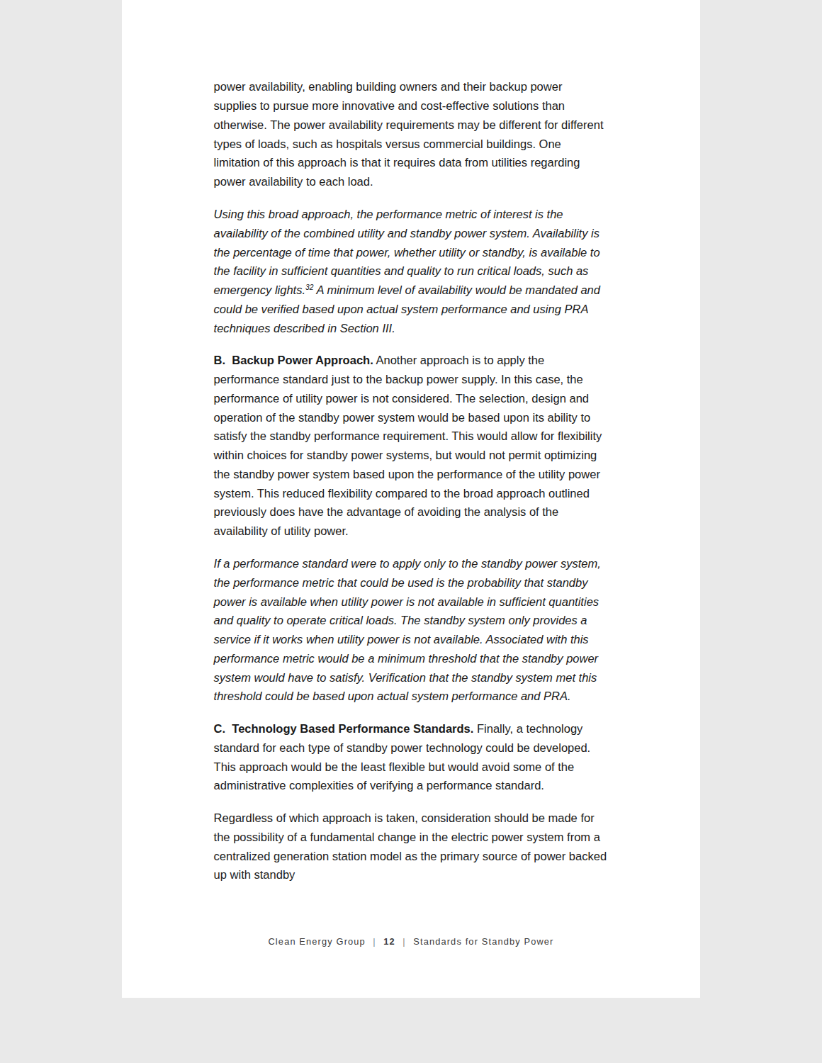power availability, enabling building owners and their backup power supplies to pursue more innovative and cost-effective solutions than otherwise. The power availability requirements may be different for different types of loads, such as hospitals versus commercial buildings. One limitation of this approach is that it requires data from utilities regarding power availability to each load.
Using this broad approach, the performance metric of interest is the availability of the combined utility and standby power system. Availability is the percentage of time that power, whether utility or standby, is available to the facility in sufficient quantities and quality to run critical loads, such as emergency lights.32 A minimum level of availability would be mandated and could be verified based upon actual system performance and using PRA techniques described in Section III.
B. Backup Power Approach. Another approach is to apply the performance standard just to the backup power supply. In this case, the performance of utility power is not considered. The selection, design and operation of the standby power system would be based upon its ability to satisfy the standby performance requirement. This would allow for flexibility within choices for standby power systems, but would not permit optimizing the standby power system based upon the performance of the utility power system. This reduced flexibility compared to the broad approach outlined previously does have the advantage of avoiding the analysis of the availability of utility power.
If a performance standard were to apply only to the standby power system, the performance metric that could be used is the probability that standby power is available when utility power is not available in sufficient quantities and quality to operate critical loads. The standby system only provides a service if it works when utility power is not available. Associated with this performance metric would be a minimum threshold that the standby power system would have to satisfy. Verification that the standby system met this threshold could be based upon actual system performance and PRA.
C. Technology Based Performance Standards. Finally, a technology standard for each type of standby power technology could be developed. This approach would be the least flexible but would avoid some of the administrative complexities of verifying a performance standard.
Regardless of which approach is taken, consideration should be made for the possibility of a fundamental change in the electric power system from a centralized generation station model as the primary source of power backed up with standby
Clean Energy Group | 12 | Standards for Standby Power